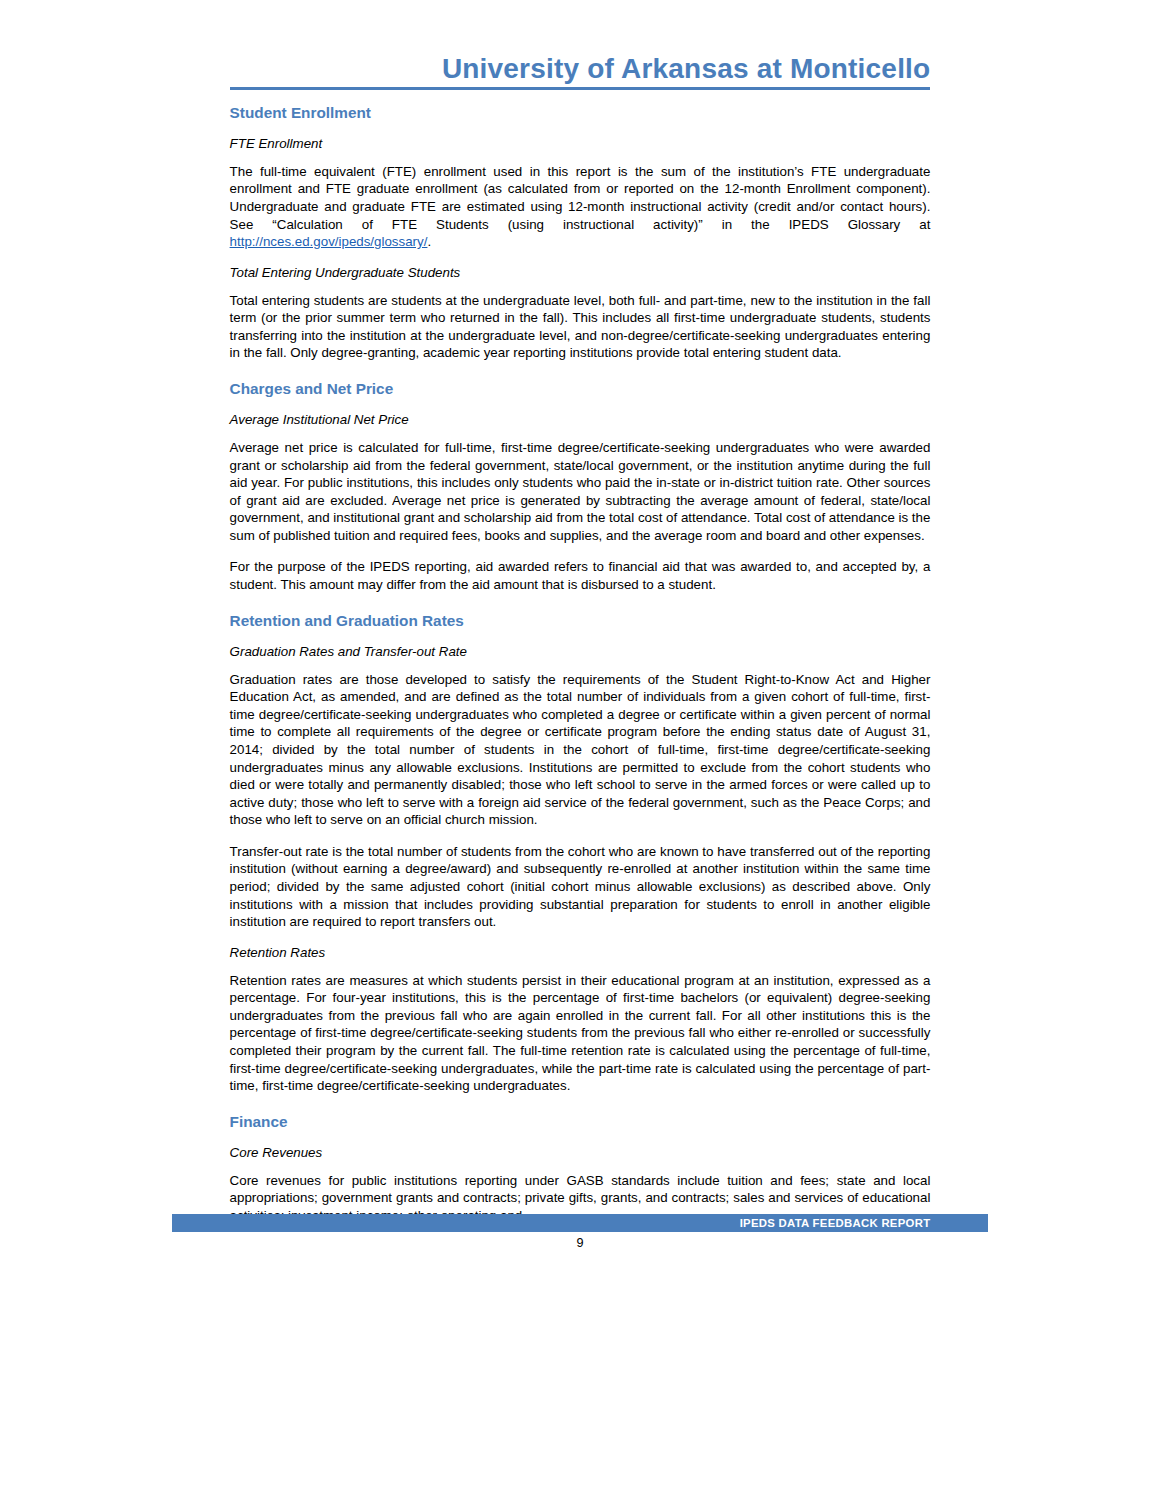University of Arkansas at Monticello
Student Enrollment
FTE Enrollment
The full-time equivalent (FTE) enrollment used in this report is the sum of the institution’s FTE undergraduate enrollment and FTE graduate enrollment (as calculated from or reported on the 12-month Enrollment component). Undergraduate and graduate FTE are estimated using 12-month instructional activity (credit and/or contact hours). See “Calculation of FTE Students (using instructional activity)” in the IPEDS Glossary at http://nces.ed.gov/ipeds/glossary/.
Total Entering Undergraduate Students
Total entering students are students at the undergraduate level, both full- and part-time, new to the institution in the fall term (or the prior summer term who returned in the fall). This includes all first-time undergraduate students, students transferring into the institution at the undergraduate level, and non-degree/certificate-seeking undergraduates entering in the fall. Only degree-granting, academic year reporting institutions provide total entering student data.
Charges and Net Price
Average Institutional Net Price
Average net price is calculated for full-time, first-time degree/certificate-seeking undergraduates who were awarded grant or scholarship aid from the federal government, state/local government, or the institution anytime during the full aid year. For public institutions, this includes only students who paid the in-state or in-district tuition rate. Other sources of grant aid are excluded. Average net price is generated by subtracting the average amount of federal, state/local government, and institutional grant and scholarship aid from the total cost of attendance. Total cost of attendance is the sum of published tuition and required fees, books and supplies, and the average room and board and other expenses.
For the purpose of the IPEDS reporting, aid awarded refers to financial aid that was awarded to, and accepted by, a student. This amount may differ from the aid amount that is disbursed to a student.
Retention and Graduation Rates
Graduation Rates and Transfer-out Rate
Graduation rates are those developed to satisfy the requirements of the Student Right-to-Know Act and Higher Education Act, as amended, and are defined as the total number of individuals from a given cohort of full-time, first-time degree/certificate-seeking undergraduates who completed a degree or certificate within a given percent of normal time to complete all requirements of the degree or certificate program before the ending status date of August 31, 2014; divided by the total number of students in the cohort of full-time, first-time degree/certificate-seeking undergraduates minus any allowable exclusions. Institutions are permitted to exclude from the cohort students who died or were totally and permanently disabled; those who left school to serve in the armed forces or were called up to active duty; those who left to serve with a foreign aid service of the federal government, such as the Peace Corps; and those who left to serve on an official church mission.
Transfer-out rate is the total number of students from the cohort who are known to have transferred out of the reporting institution (without earning a degree/award) and subsequently re-enrolled at another institution within the same time period; divided by the same adjusted cohort (initial cohort minus allowable exclusions) as described above. Only institutions with a mission that includes providing substantial preparation for students to enroll in another eligible institution are required to report transfers out.
Retention Rates
Retention rates are measures at which students persist in their educational program at an institution, expressed as a percentage. For four-year institutions, this is the percentage of first-time bachelors (or equivalent) degree-seeking undergraduates from the previous fall who are again enrolled in the current fall. For all other institutions this is the percentage of first-time degree/certificate-seeking students from the previous fall who either re-enrolled or successfully completed their program by the current fall. The full-time retention rate is calculated using the percentage of full-time, first-time degree/certificate-seeking undergraduates, while the part-time rate is calculated using the percentage of part-time, first-time degree/certificate-seeking undergraduates.
Finance
Core Revenues
Core revenues for public institutions reporting under GASB standards include tuition and fees; state and local appropriations; government grants and contracts; private gifts, grants, and contracts; sales and services of educational activities; investment income; other operating and
IPEDS DATA FEEDBACK REPORT
9